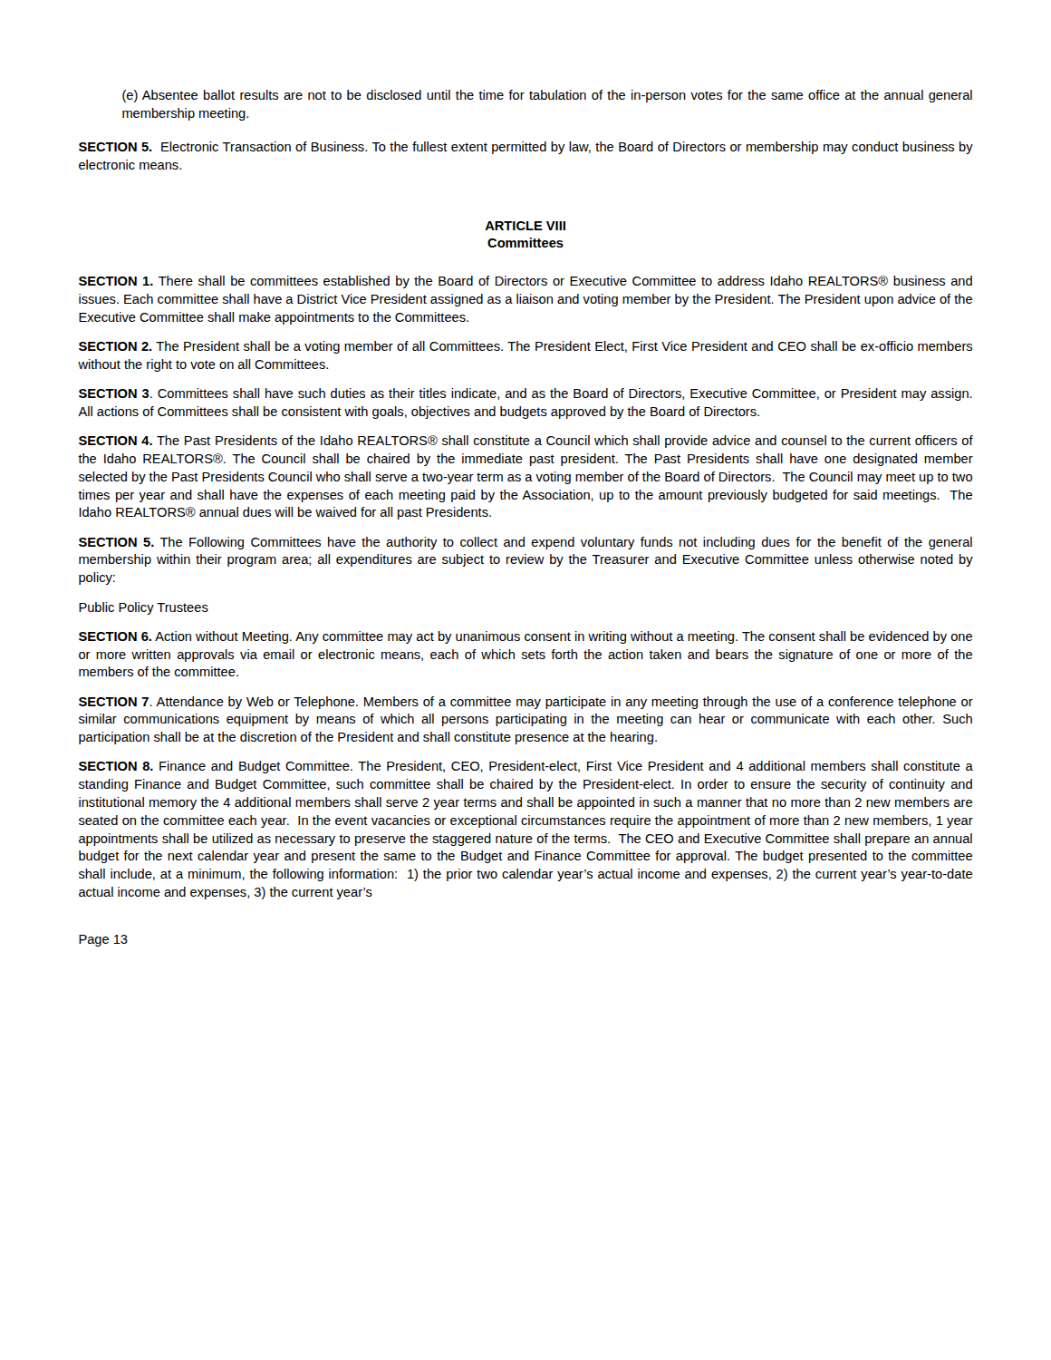(e) Absentee ballot results are not to be disclosed until the time for tabulation of the in-person votes for the same office at the annual general membership meeting.
SECTION 5. Electronic Transaction of Business. To the fullest extent permitted by law, the Board of Directors or membership may conduct business by electronic means.
ARTICLE VIII
Committees
SECTION 1. There shall be committees established by the Board of Directors or Executive Committee to address Idaho REALTORS® business and issues. Each committee shall have a District Vice President assigned as a liaison and voting member by the President. The President upon advice of the Executive Committee shall make appointments to the Committees.
SECTION 2. The President shall be a voting member of all Committees. The President Elect, First Vice President and CEO shall be ex-officio members without the right to vote on all Committees.
SECTION 3. Committees shall have such duties as their titles indicate, and as the Board of Directors, Executive Committee, or President may assign. All actions of Committees shall be consistent with goals, objectives and budgets approved by the Board of Directors.
SECTION 4. The Past Presidents of the Idaho REALTORS® shall constitute a Council which shall provide advice and counsel to the current officers of the Idaho REALTORS®. The Council shall be chaired by the immediate past president. The Past Presidents shall have one designated member selected by the Past Presidents Council who shall serve a two-year term as a voting member of the Board of Directors. The Council may meet up to two times per year and shall have the expenses of each meeting paid by the Association, up to the amount previously budgeted for said meetings. The Idaho REALTORS® annual dues will be waived for all past Presidents.
SECTION 5. The Following Committees have the authority to collect and expend voluntary funds not including dues for the benefit of the general membership within their program area; all expenditures are subject to review by the Treasurer and Executive Committee unless otherwise noted by policy:
Public Policy Trustees
SECTION 6. Action without Meeting. Any committee may act by unanimous consent in writing without a meeting. The consent shall be evidenced by one or more written approvals via email or electronic means, each of which sets forth the action taken and bears the signature of one or more of the members of the committee.
SECTION 7. Attendance by Web or Telephone. Members of a committee may participate in any meeting through the use of a conference telephone or similar communications equipment by means of which all persons participating in the meeting can hear or communicate with each other. Such participation shall be at the discretion of the President and shall constitute presence at the hearing.
SECTION 8. Finance and Budget Committee. The President, CEO, President-elect, First Vice President and 4 additional members shall constitute a standing Finance and Budget Committee, such committee shall be chaired by the President-elect. In order to ensure the security of continuity and institutional memory the 4 additional members shall serve 2 year terms and shall be appointed in such a manner that no more than 2 new members are seated on the committee each year. In the event vacancies or exceptional circumstances require the appointment of more than 2 new members, 1 year appointments shall be utilized as necessary to preserve the staggered nature of the terms. The CEO and Executive Committee shall prepare an annual budget for the next calendar year and present the same to the Budget and Finance Committee for approval. The budget presented to the committee shall include, at a minimum, the following information: 1) the prior two calendar year’s actual income and expenses, 2) the current year’s year-to-date actual income and expenses, 3) the current year’s
Page 13